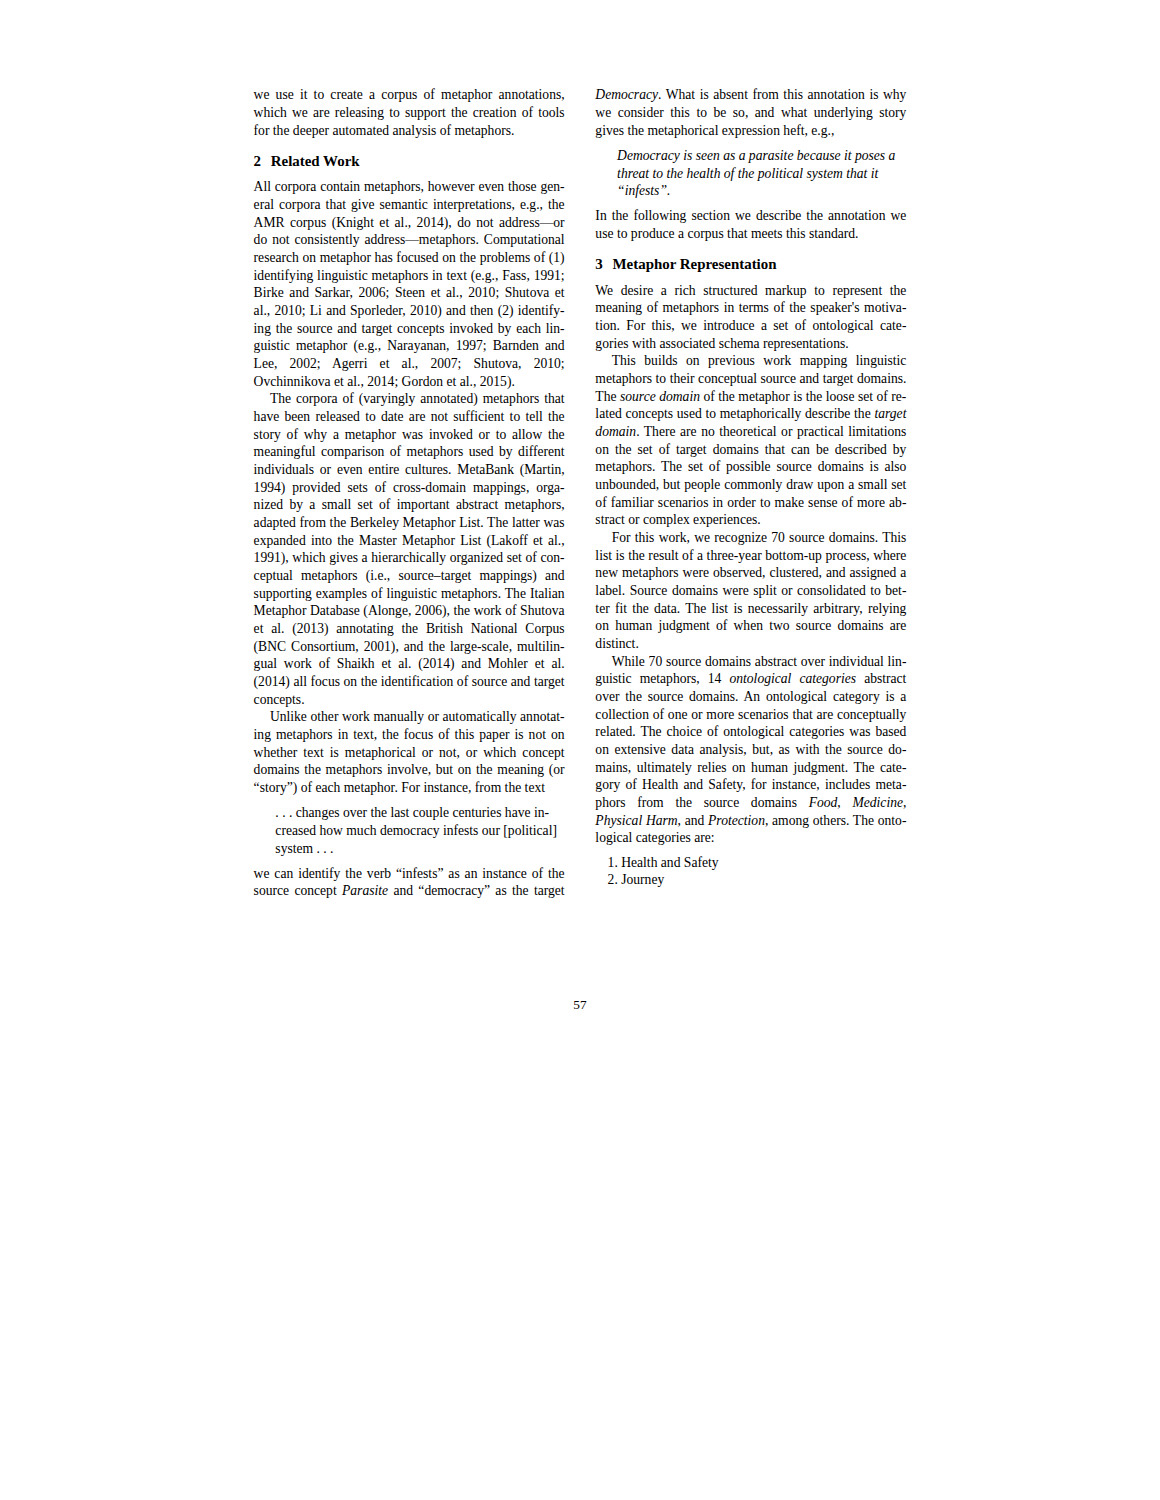we use it to create a corpus of metaphor annotations, which we are releasing to support the creation of tools for the deeper automated analysis of metaphors.
2 Related Work
All corpora contain metaphors, however even those general corpora that give semantic interpretations, e.g., the AMR corpus (Knight et al., 2014), do not address—or do not consistently address—metaphors. Computational research on metaphor has focused on the problems of (1) identifying linguistic metaphors in text (e.g., Fass, 1991; Birke and Sarkar, 2006; Steen et al., 2010; Shutova et al., 2010; Li and Sporleder, 2010) and then (2) identifying the source and target concepts invoked by each linguistic metaphor (e.g., Narayanan, 1997; Barnden and Lee, 2002; Agerri et al., 2007; Shutova, 2010; Ovchinnikova et al., 2014; Gordon et al., 2015).
The corpora of (varyingly annotated) metaphors that have been released to date are not sufficient to tell the story of why a metaphor was invoked or to allow the meaningful comparison of metaphors used by different individuals or even entire cultures. MetaBank (Martin, 1994) provided sets of cross-domain mappings, organized by a small set of important abstract metaphors, adapted from the Berkeley Metaphor List. The latter was expanded into the Master Metaphor List (Lakoff et al., 1991), which gives a hierarchically organized set of conceptual metaphors (i.e., source–target mappings) and supporting examples of linguistic metaphors. The Italian Metaphor Database (Alonge, 2006), the work of Shutova et al. (2013) annotating the British National Corpus (BNC Consortium, 2001), and the large-scale, multilingual work of Shaikh et al. (2014) and Mohler et al. (2014) all focus on the identification of source and target concepts.
Unlike other work manually or automatically annotating metaphors in text, the focus of this paper is not on whether text is metaphorical or not, or which concept domains the metaphors involve, but on the meaning (or “story”) of each metaphor. For instance, from the text
. . . changes over the last couple centuries have increased how much democracy infests our [political] system . . .
we can identify the verb “infests” as an instance of the source concept Parasite and “democracy” as the target Democracy. What is absent from this annotation is why we consider this to be so, and what underlying story gives the metaphorical expression heft, e.g.,
Democracy is seen as a parasite because it poses a threat to the health of the political system that it “infests”.
In the following section we describe the annotation we use to produce a corpus that meets this standard.
3 Metaphor Representation
We desire a rich structured markup to represent the meaning of metaphors in terms of the speaker's motivation. For this, we introduce a set of ontological categories with associated schema representations.
This builds on previous work mapping linguistic metaphors to their conceptual source and target domains. The source domain of the metaphor is the loose set of related concepts used to metaphorically describe the target domain. There are no theoretical or practical limitations on the set of target domains that can be described by metaphors. The set of possible source domains is also unbounded, but people commonly draw upon a small set of familiar scenarios in order to make sense of more abstract or complex experiences.
For this work, we recognize 70 source domains. This list is the result of a three-year bottom-up process, where new metaphors were observed, clustered, and assigned a label. Source domains were split or consolidated to better fit the data. The list is necessarily arbitrary, relying on human judgment of when two source domains are distinct.
While 70 source domains abstract over individual linguistic metaphors, 14 ontological categories abstract over the source domains. An ontological category is a collection of one or more scenarios that are conceptually related. The choice of ontological categories was based on extensive data analysis, but, as with the source domains, ultimately relies on human judgment. The category of Health and Safety, for instance, includes metaphors from the source domains Food, Medicine, Physical Harm, and Protection, among others. The ontological categories are:
Health and Safety
Journey
57